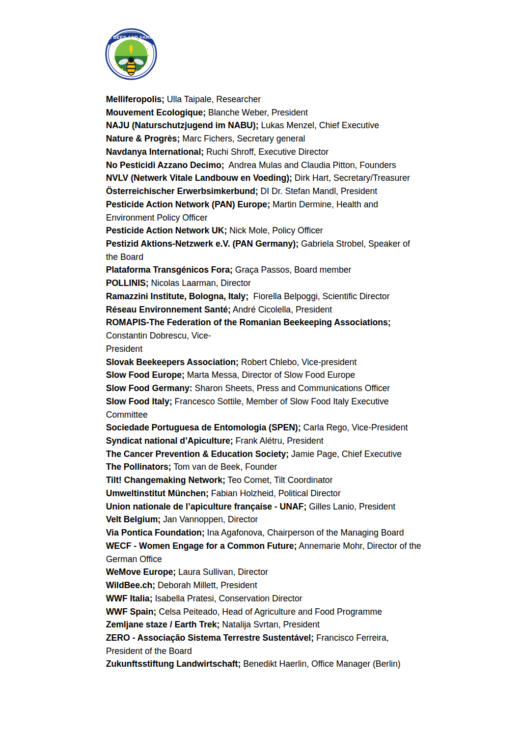SAVE BEES AND FARMERS
Melliferopolis; Ulla Taipale, Researcher
Mouvement Ecologique; Blanche Weber, President
NAJU (Naturschutzjugend im NABU); Lukas Menzel, Chief Executive
Nature & Progrès; Marc Fichers, Secretary general
Navdanya International; Ruchi Shroff, Executive Director
No Pesticidi Azzano Decimo; Andrea Mulas and Claudia Pitton, Founders
NVLV (Netwerk Vitale Landbouw en Voeding); Dirk Hart, Secretary/Treasurer
Österreichischer Erwerbsimkerbund; DI Dr. Stefan Mandl, President
Pesticide Action Network (PAN) Europe; Martin Dermine, Health and Environment Policy Officer
Pesticide Action Network UK; Nick Mole, Policy Officer
Pestizid Aktions-Netzwerk e.V. (PAN Germany); Gabriela Strobel, Speaker of the Board
Plataforma Transgénicos Fora; Graça Passos, Board member
POLLINIS; Nicolas Laarman, Director
Ramazzini Institute, Bologna, Italy; Fiorella Belpoggi, Scientific Director
Réseau Environnement Santé; André Cicolella, President
ROMAPIS-The Federation of the Romanian Beekeeping Associations; Constantin Dobrescu, Vice-President
Slovak Beekeepers Association; Robert Chlebo, Vice-president
Slow Food Europe; Marta Messa, Director of Slow Food Europe
Slow Food Germany: Sharon Sheets, Press and Communications Officer
Slow Food Italy; Francesco Sottile, Member of Slow Food Italy Executive Committee
Sociedade Portuguesa de Entomologia (SPEN); Carla Rego, Vice-President
Syndicat national d’Apiculture; Frank Alétru, President
The Cancer Prevention & Education Society; Jamie Page, Chief Executive
The Pollinators; Tom van de Beek, Founder
Tilt! Changemaking Network; Teo Comet, Tilt Coordinator
Umweltinstitut München; Fabian Holzheid, Political Director
Union nationale de l’apiculture française - UNAF; Gilles Lanio, President
Velt Belgium; Jan Vannoppen, Director
Via Pontica Foundation; Ina Agafonova, Chairperson of the Managing Board
WECF - Women Engage for a Common Future; Annemarie Mohr, Director of the German Office
WeMove Europe; Laura Sullivan, Director
WildBee.ch; Deborah Millett, President
WWF Italia; Isabella Pratesi, Conservation Director
WWF Spain; Celsa Peiteado, Head of Agriculture and Food Programme
Zemljane staze / Earth Trek; Natalija Svrtan, President
ZERO - Associação Sistema Terrestre Sustentável; Francisco Ferreira, President of the Board
Zukunftsstiftung Landwirtschaft; Benedikt Haerlin, Office Manager (Berlin)